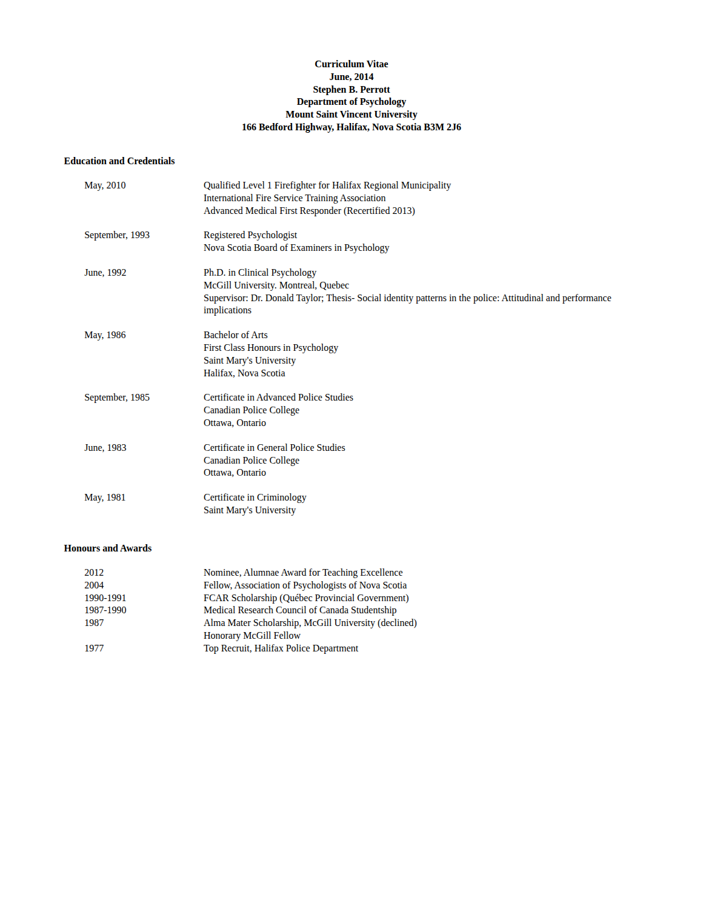Curriculum Vitae
June, 2014
Stephen B. Perrott
Department of Psychology
Mount Saint Vincent University
166 Bedford Highway, Halifax, Nova Scotia B3M 2J6
Education and Credentials
| May, 2010 | Qualified Level 1 Firefighter for Halifax Regional Municipality International Fire Service Training Association Advanced Medical First Responder (Recertified 2013) |
| September, 1993 | Registered Psychologist Nova Scotia Board of Examiners in Psychology |
| June, 1992 | Ph.D. in Clinical Psychology McGill University. Montreal, Quebec Supervisor: Dr. Donald Taylor; Thesis- Social identity patterns in the police: Attitudinal and performance implications |
| May, 1986 | Bachelor of Arts First Class Honours in Psychology Saint Mary's University Halifax, Nova Scotia |
| September, 1985 | Certificate in Advanced Police Studies Canadian Police College Ottawa, Ontario |
| June, 1983 | Certificate in General Police Studies Canadian Police College Ottawa, Ontario |
| May, 1981 | Certificate in Criminology Saint Mary's University |
Honours and Awards
| 2012 | Nominee, Alumnae Award for Teaching Excellence |
| 2004 | Fellow, Association of Psychologists of Nova Scotia |
| 1990-1991 | FCAR Scholarship (Québec Provincial Government) |
| 1987-1990 | Medical Research Council of Canada Studentship |
| 1987 | Alma Mater Scholarship, McGill University (declined) Honorary McGill Fellow |
| 1977 | Top Recruit, Halifax Police Department |